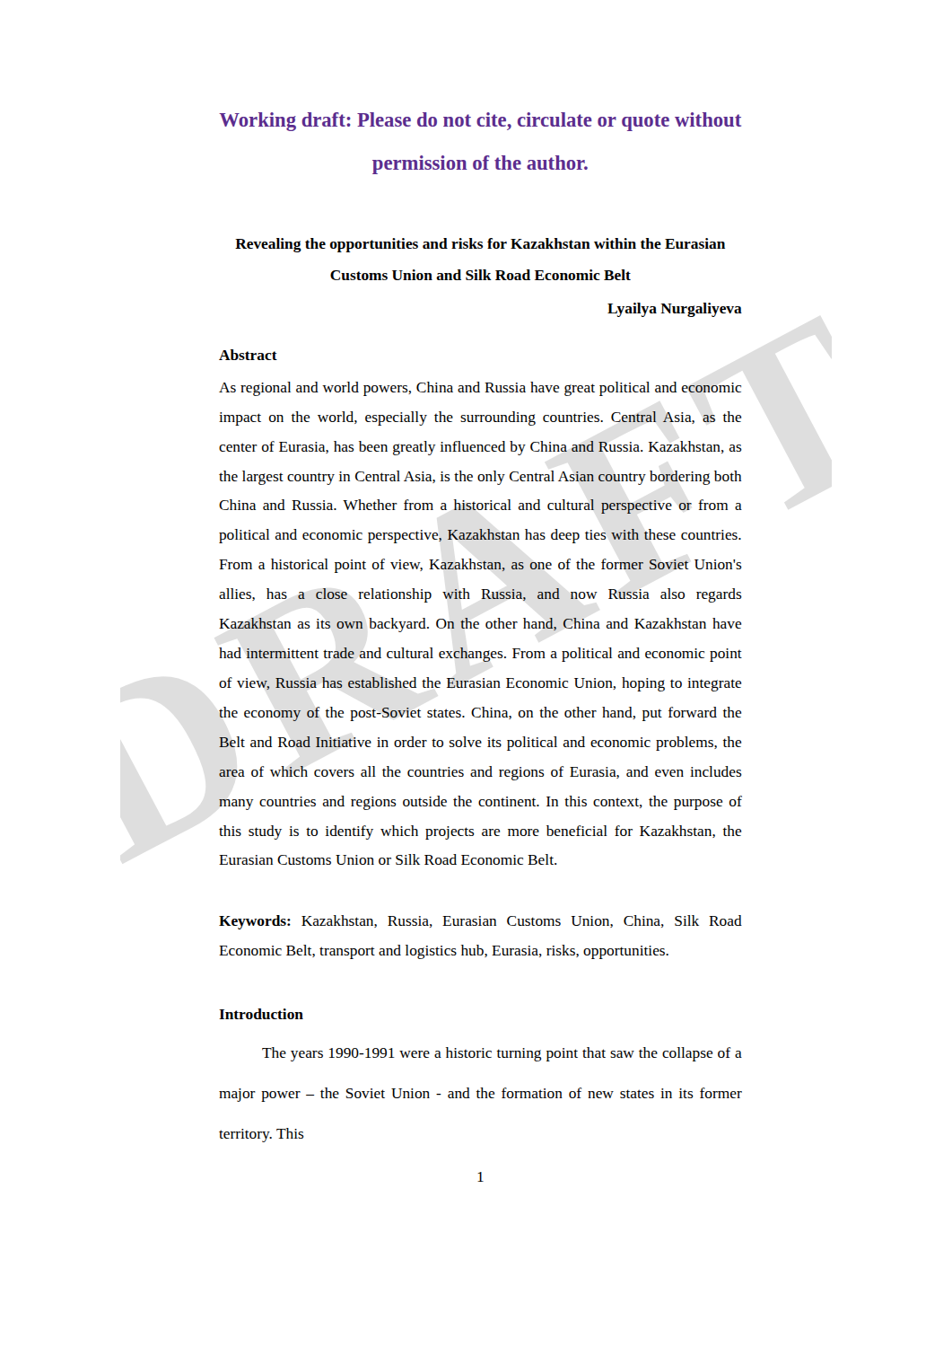DRAFT
Working draft: Please do not cite, circulate or quote without permission of the author.
Revealing the opportunities and risks for Kazakhstan within the Eurasian Customs Union and Silk Road Economic Belt
Lyailya Nurgaliyeva
Abstract
As regional and world powers, China and Russia have great political and economic impact on the world, especially the surrounding countries. Central Asia, as the center of Eurasia, has been greatly influenced by China and Russia. Kazakhstan, as the largest country in Central Asia, is the only Central Asian country bordering both China and Russia. Whether from a historical and cultural perspective or from a political and economic perspective, Kazakhstan has deep ties with these countries. From a historical point of view, Kazakhstan, as one of the former Soviet Union's allies, has a close relationship with Russia, and now Russia also regards Kazakhstan as its own backyard. On the other hand, China and Kazakhstan have had intermittent trade and cultural exchanges. From a political and economic point of view, Russia has established the Eurasian Economic Union, hoping to integrate the economy of the post-Soviet states. China, on the other hand, put forward the Belt and Road Initiative in order to solve its political and economic problems, the area of which covers all the countries and regions of Eurasia, and even includes many countries and regions outside the continent. In this context, the purpose of this study is to identify which projects are more beneficial for Kazakhstan, the Eurasian Customs Union or Silk Road Economic Belt.
Keywords: Kazakhstan, Russia, Eurasian Customs Union, China, Silk Road Economic Belt, transport and logistics hub, Eurasia, risks, opportunities.
Introduction
The years 1990-1991 were a historic turning point that saw the collapse of a major power – the Soviet Union - and the formation of new states in its former territory. This
1